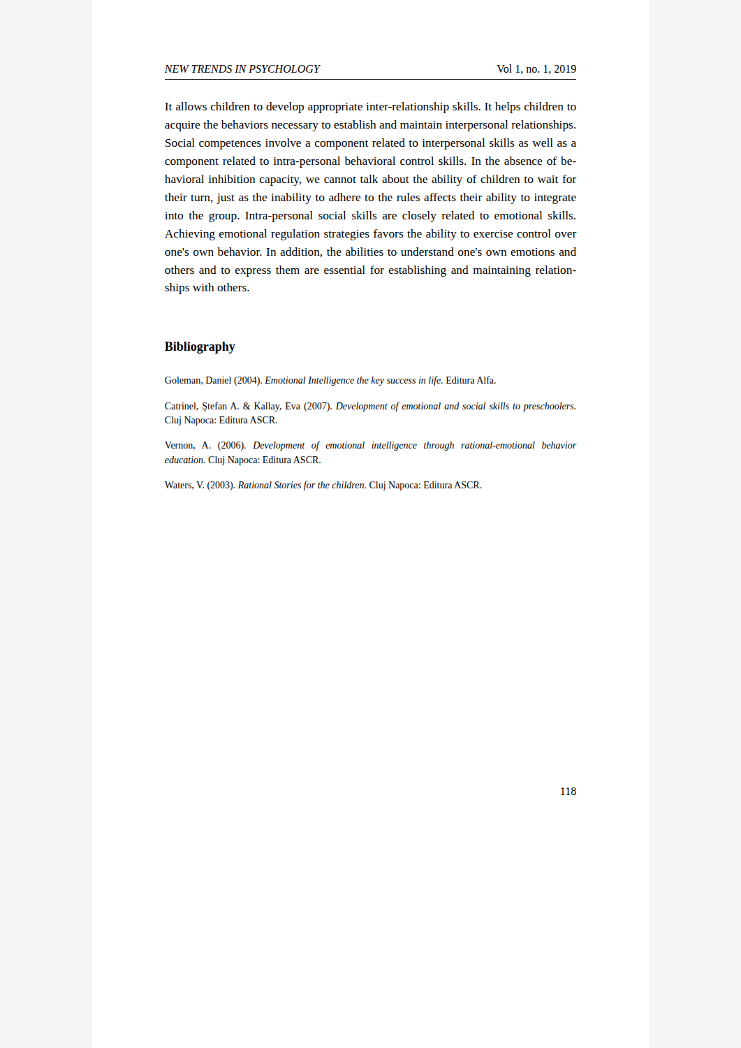NEW TRENDS IN PSYCHOLOGY Vol 1, no. 1, 2019
It allows children to develop appropriate inter-relationship skills. It helps children to acquire the behaviors necessary to establish and maintain interpersonal relationships. Social competences involve a component related to interpersonal skills as well as a component related to intra-personal behavioral control skills. In the absence of behavioral inhibition capacity, we cannot talk about the ability of children to wait for their turn, just as the inability to adhere to the rules affects their ability to integrate into the group. Intra-personal social skills are closely related to emotional skills. Achieving emotional regulation strategies favors the ability to exercise control over one's own behavior. In addition, the abilities to understand one's own emotions and others and to express them are essential for establishing and maintaining relationships with others.
Bibliography
Goleman, Daniel (2004). Emotional Intelligence the key success in life. Editura Alfa.
Catrinel, Ştefan A. & Kallay, Eva (2007). Development of emotional and social skills to preschoolers. Cluj Napoca: Editura ASCR.
Vernon, A. (2006). Development of emotional intelligence through rational-emotional behavior education. Cluj Napoca: Editura ASCR.
Waters, V. (2003). Rational Stories for the children. Cluj Napoca: Editura ASCR.
118